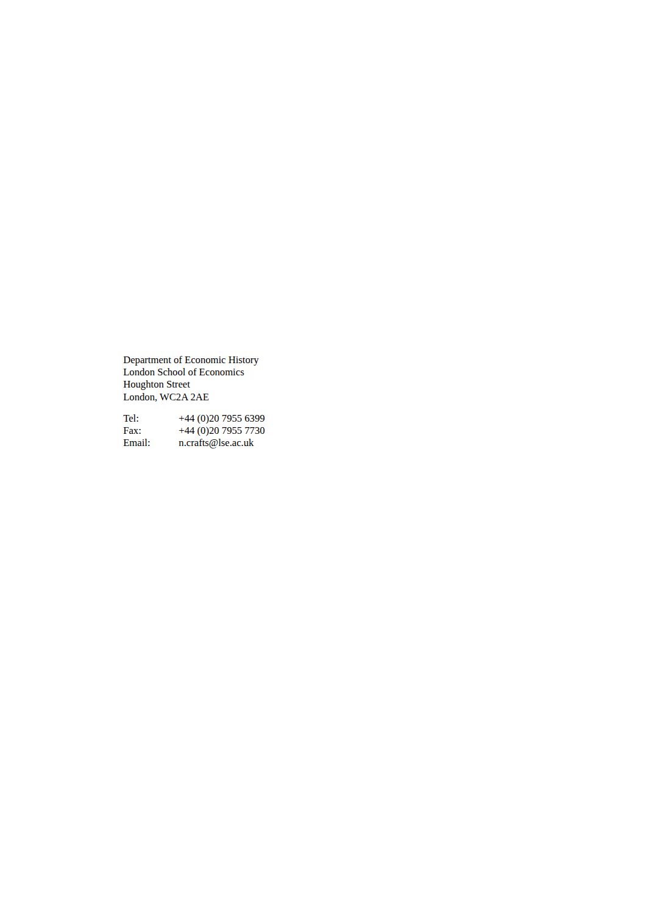Department of Economic History
London School of Economics
Houghton Street
London, WC2A 2AE
| Tel: | +44 (0)20 7955 6399 |
| Fax: | +44 (0)20 7955 7730 |
| Email: | n.crafts@lse.ac.uk |